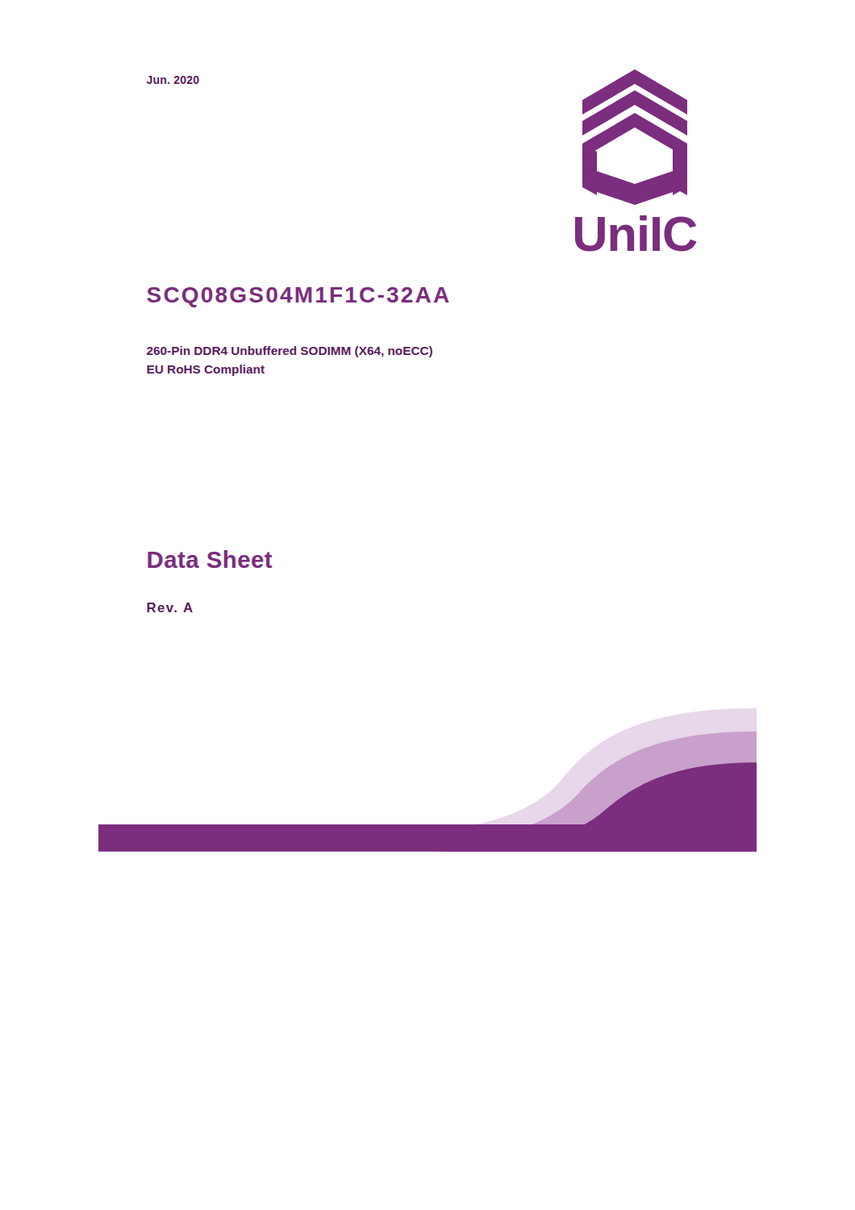Jun. 2020
UniIC
SCQ08GS04M1F1C-32AA
260-Pin DDR4 Unbuffered SODIMM (X64, noECC)
EU RoHS Compliant
Data Sheet
Rev. A